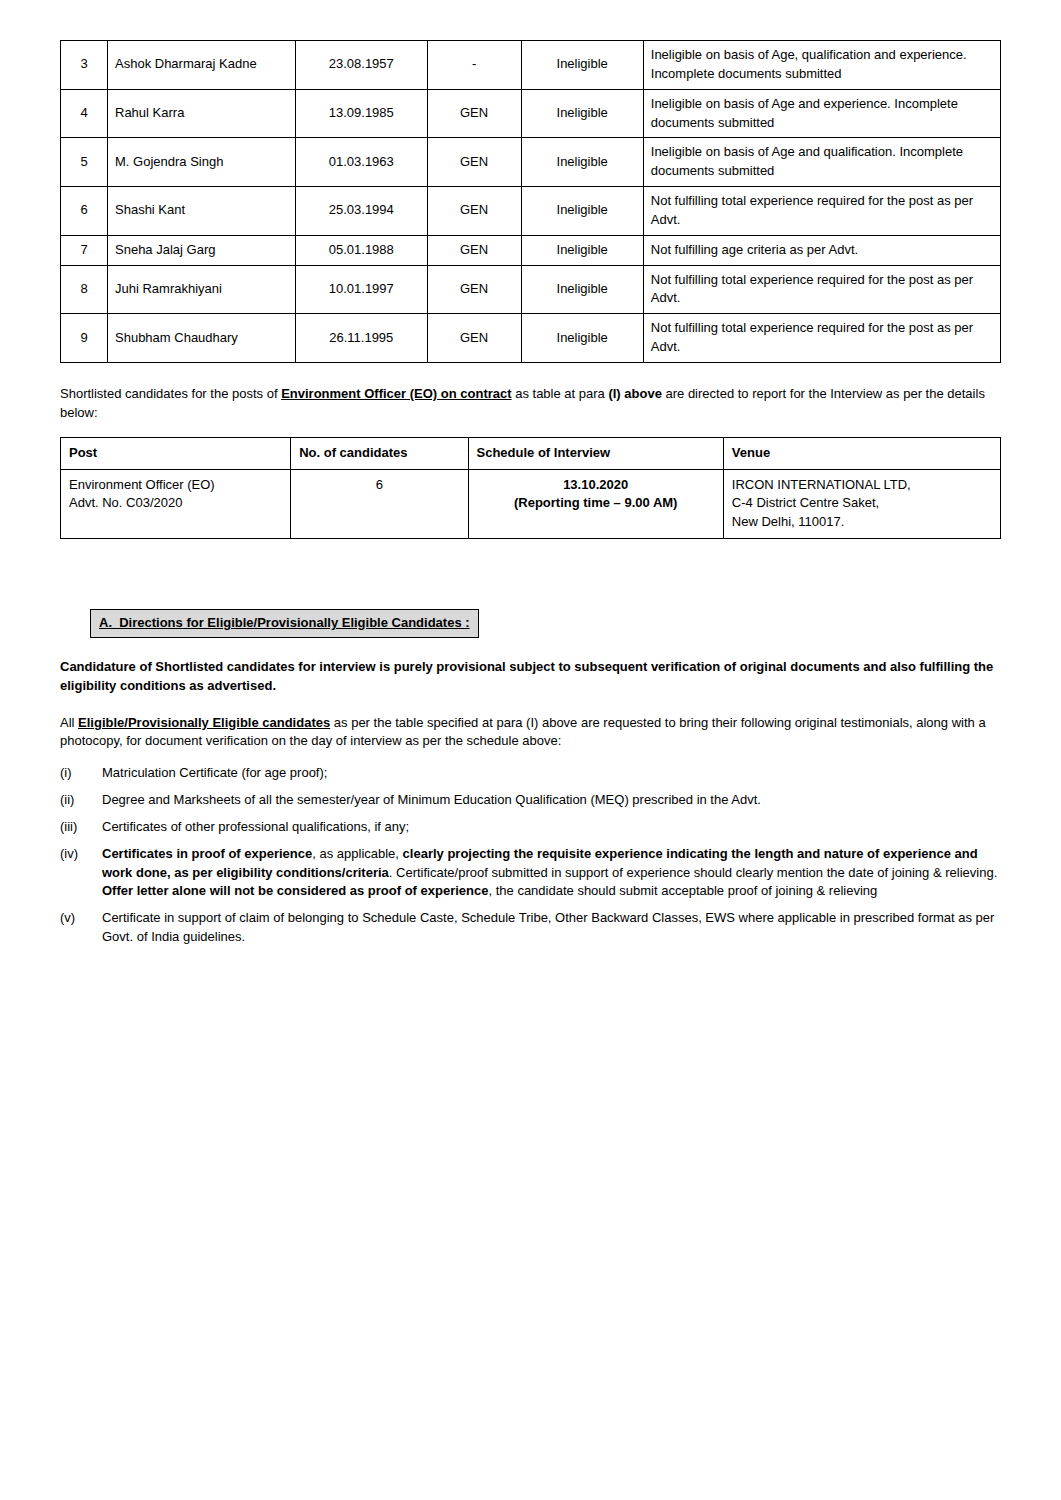| 3 | Ashok Dharmaraj Kadne | 23.08.1957 | - | Ineligible | Ineligible on basis of Age, qualification and experience. Incomplete documents submitted |
| 4 | Rahul Karra | 13.09.1985 | GEN | Ineligible | Ineligible on basis of Age and experience. Incomplete documents submitted |
| 5 | M. Gojendra Singh | 01.03.1963 | GEN | Ineligible | Ineligible on basis of Age and qualification. Incomplete documents submitted |
| 6 | Shashi Kant | 25.03.1994 | GEN | Ineligible | Not fulfilling total experience required for the post as per Advt. |
| 7 | Sneha Jalaj Garg | 05.01.1988 | GEN | Ineligible | Not fulfilling age criteria as per Advt. |
| 8 | Juhi Ramrakhiyani | 10.01.1997 | GEN | Ineligible | Not fulfilling total experience required for the post as per Advt. |
| 9 | Shubham Chaudhary | 26.11.1995 | GEN | Ineligible | Not fulfilling total experience required for the post as per Advt. |
Shortlisted candidates for the posts of Environment Officer (EO) on contract as table at para (I) above are directed to report for the Interview as per the details below:
| Post | No. of candidates | Schedule of Interview | Venue |
| --- | --- | --- | --- |
| Environment Officer (EO) Advt. No. C03/2020 | 6 | 13.10.2020 (Reporting time – 9.00 AM) | IRCON INTERNATIONAL LTD, C-4 District Centre Saket, New Delhi, 110017. |
A. Directions for Eligible/Provisionally Eligible Candidates :
Candidature of Shortlisted candidates for interview is purely provisional subject to subsequent verification of original documents and also fulfilling the eligibility conditions as advertised.
All Eligible/Provisionally Eligible candidates as per the table specified at para (I) above are requested to bring their following original testimonials, along with a photocopy, for document verification on the day of interview as per the schedule above:
(i)
Matriculation Certificate (for age proof);
(ii)
Degree and Marksheets of all the semester/year of Minimum Education Qualification (MEQ) prescribed in the Advt.
(iii)
Certificates of other professional qualifications, if any;
(iv)
Certificates in proof of experience, as applicable, clearly projecting the requisite experience indicating the length and nature of experience and work done, as per eligibility conditions/criteria. Certificate/proof submitted in support of experience should clearly mention the date of joining & relieving. Offer letter alone will not be considered as proof of experience, the candidate should submit acceptable proof of joining & relieving
(v)
Certificate in support of claim of belonging to Schedule Caste, Schedule Tribe, Other Backward Classes, EWS where applicable in prescribed format as per Govt. of India guidelines.